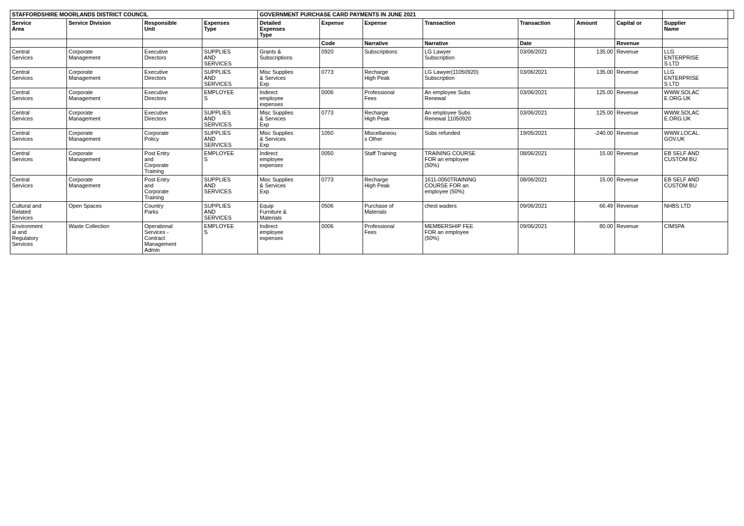| STAFFORDSHIRE MOORLANDS DISTRICT COUNCIL | GOVERNMENT PURCHASE CARD PAYMENTS IN JUNE 2021 | | | |
| --- | --- | --- | --- | --- |
| Service Area | Service Division | Responsible Unit | Expenses Type | Detailed Expenses Type | Expense | Expense | Transaction | Transaction | Amount | Capital or | Supplier Name |
| | | | | | Code | Narrative | Narrative | Date | | Revenue | |
| Central Services | Corporate Management | Executive Directors | SUPPLIES AND SERVICES | Grants & Subscriptions | 0920 | Subscriptions | LG Lawyer Subscription | 03/06/2021 | 135.00 | Revenue | LLG ENTERPRISE S LTD |
| Central Services | Corporate Management | Executive Directors | SUPPLIES AND SERVICES | Misc Supplies & Services Exp | 0773 | Recharge High Peak | LG Lawyer(11050920) Subscription | 03/06/2021 | 135.00 | Revenue | LLG ENTERPRISE S LTD |
| Central Services | Corporate Management | Executive Directors | EMPLOYEE S | Indirect employee expenses | 0006 | Professional Fees | An employee Subs Renewal | 03/06/2021 | 125.00 | Revenue | WWW.SOLAC E.ORG.UK |
| Central Services | Corporate Management | Executive Directors | SUPPLIES AND SERVICES | Misc Supplies & Services Exp | 0773 | Recharge High Peak | An employee Subs Renewal 11050920 | 03/06/2021 | 125.00 | Revenue | WWW.SOLAC E.ORG.UK |
| Central Services | Corporate Management | Corporate Policy | SUPPLIES AND SERVICES | Misc Supplies & Services Exp | 1050 | Miscellaneou s Other | Subs refunded | 19/05/2021 | -240.00 | Revenue | WWW.LOCAL. GOV.UK |
| Central Services | Corporate Management | Post Entry and Corporate Training | EMPLOYEE S | Indirect employee expenses | 0050 | Staff Training | TRAINING COURSE FOR an employee (50%) | 08/06/2021 | 15.00 | Revenue | EB SELF AND CUSTOM BU |
| Central Services | Corporate Management | Post Entry and Corporate Training | SUPPLIES AND SERVICES | Misc Supplies & Services Exp | 0773 | Recharge High Peak | 1611-0050TRAINING COURSE FOR an employee (50%) | 08/06/2021 | 15.00 | Revenue | EB SELF AND CUSTOM BU |
| Cultural and Related Services | Open Spaces | Country Parks | SUPPLIES AND SERVICES | Equip Furniture & Materials | 0506 | Purchase of Materials | chest waders | 09/06/2021 | 66.49 | Revenue | NHBS LTD |
| Environment al and Regulatory Services | Waste Collection | Operational Services - Contract Management Admin | EMPLOYEE S | Indirect employee expenses | 0006 | Professional Fees | MEMBERSHIP FEE FOR an employee (50%) | 09/06/2021 | 80.00 | Revenue | CIMSPA |